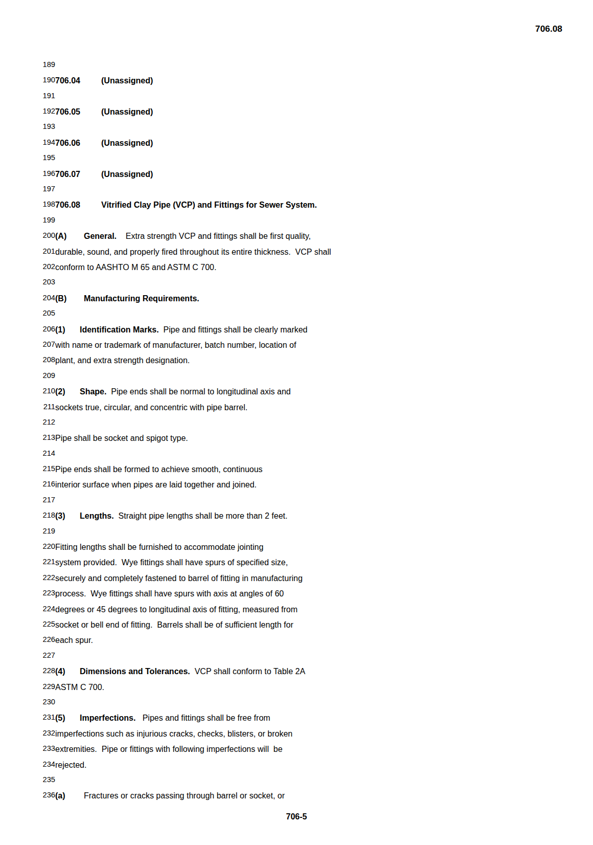706.08
| 189 | |
| 190 | 706.04 (Unassigned) |
| 191 | |
| 192 | 706.05 (Unassigned) |
| 193 | |
| 194 | 706.06 (Unassigned) |
| 195 | |
| 196 | 706.07 (Unassigned) |
| 197 | |
| 198 | 706.08 Vitrified Clay Pipe (VCP) and Fittings for Sewer System. |
| 199 | |
| 200 | (A) General. Extra strength VCP and fittings shall be first quality, |
| 201 | durable, sound, and properly fired throughout its entire thickness. VCP shall |
| 202 | conform to AASHTO M 65 and ASTM C 700. |
| 203 | |
| 204 | (B) Manufacturing Requirements. |
| 205 | |
| 206 | (1) Identification Marks. Pipe and fittings shall be clearly marked |
| 207 | with name or trademark of manufacturer, batch number, location of |
| 208 | plant, and extra strength designation. |
| 209 | |
| 210 | (2) Shape. Pipe ends shall be normal to longitudinal axis and |
| 211 | sockets true, circular, and concentric with pipe barrel. |
| 212 | |
| 213 | Pipe shall be socket and spigot type. |
| 214 | |
| 215 | Pipe ends shall be formed to achieve smooth, continuous |
| 216 | interior surface when pipes are laid together and joined. |
| 217 | |
| 218 | (3) Lengths. Straight pipe lengths shall be more than 2 feet. |
| 219 | |
| 220 | Fitting lengths shall be furnished to accommodate jointing |
| 221 | system provided. Wye fittings shall have spurs of specified size, |
| 222 | securely and completely fastened to barrel of fitting in manufacturing |
| 223 | process. Wye fittings shall have spurs with axis at angles of 60 |
| 224 | degrees or 45 degrees to longitudinal axis of fitting, measured from |
| 225 | socket or bell end of fitting. Barrels shall be of sufficient length for |
| 226 | each spur. |
| 227 | |
| 228 | (4) Dimensions and Tolerances. VCP shall conform to Table 2A |
| 229 | ASTM C 700. |
| 230 | |
| 231 | (5) Imperfections. Pipes and fittings shall be free from |
| 232 | imperfections such as injurious cracks, checks, blisters, or broken |
| 233 | extremities. Pipe or fittings with following imperfections will be |
| 234 | rejected. |
| 235 | |
| 236 | (a) Fractures or cracks passing through barrel or socket, or |
706-5